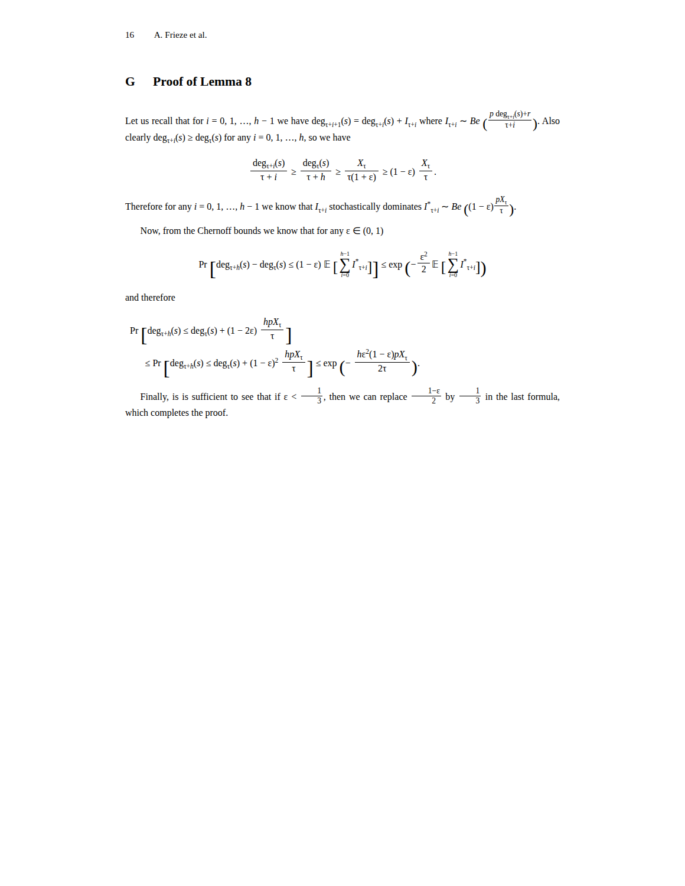16 A. Frieze et al.
GProof of Lemma 8
Let us recall that for i = 0, 1, …, h − 1 we have degτ+i+1(s) = degτ+i(s) + Iτ+i where Iτ+i ∼ Be (p degτ+i(s)+r τ+i). Also clearly degτ+i(s) ≥ degτ(s) for any i = 0, 1, …, h, so we have
degτ+i(s) τ + i ≥ degτ(s) τ + h ≥ Xτ τ(1 + ε) ≥ (1 − ε) Xτ τ.
Therefore for any i = 0, 1, …, h − 1 we know that Iτ+i stochastically dominates I*τ+i ∼ Be ((1 − ε)pXτ τ).
Now, from the Chernoff bounds we know that for any ε ∈ (0, 1)
Pr [degτ+h(s) − degτ(s) ≤ (1 − ε) 𝔼 [h−1∑i=0 I*τ+i]] ≤ exp (−ε22 𝔼 [h−1∑i=0 I*τ+i])
and therefore
Pr [degτ+h(s) ≤ degτ(s) + (1 − 2ε) hpXτ τ] ≤ Pr [degτ+h(s) ≤ degτ(s) + (1 − ε)2 hpXτ τ] ≤ exp (− hε2(1 − ε)pXτ 2τ).
Finally, is is sufficient to see that if ε < 13, then we can replace 1−ε 2 by 13 in the last formula, which completes the proof.